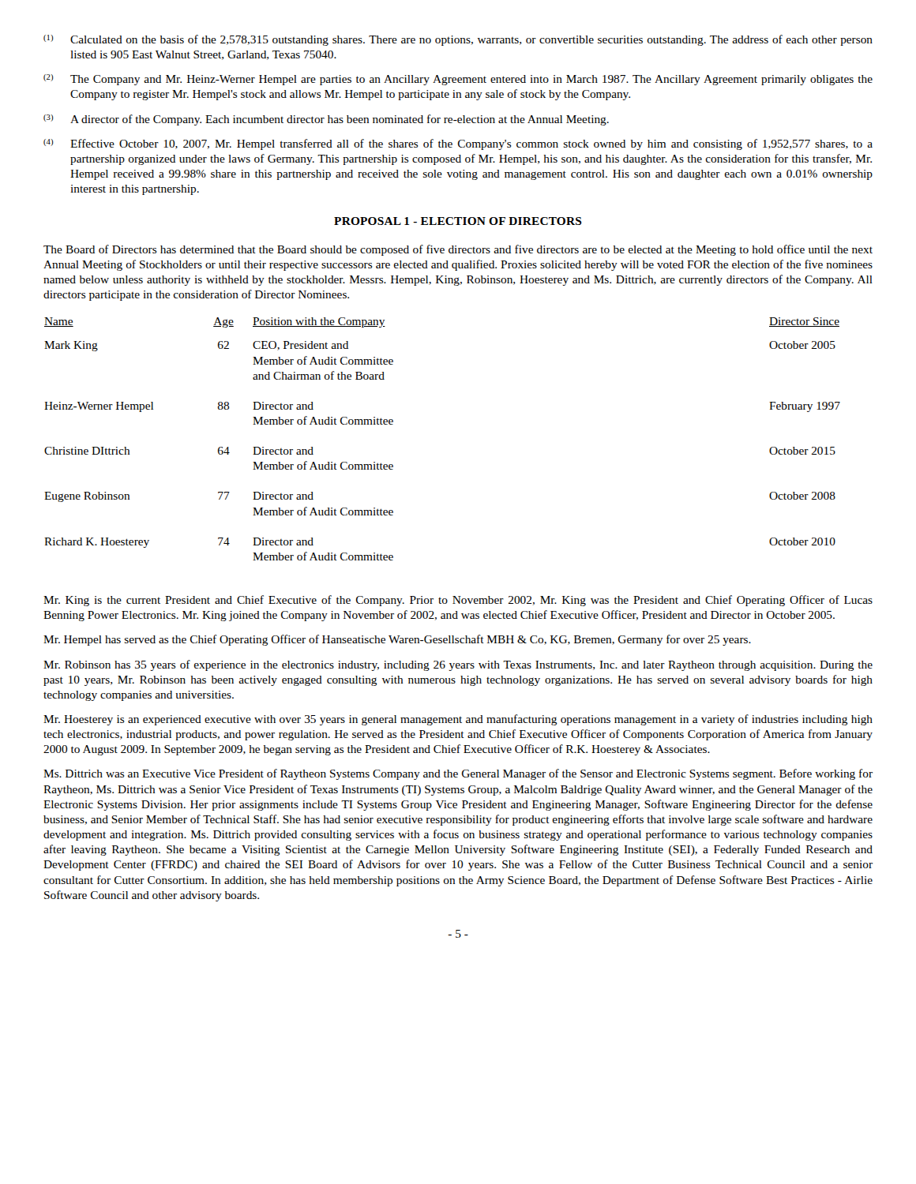(1)
Calculated on the basis of the 2,578,315 outstanding shares. There are no options, warrants, or convertible securities outstanding. The address of each other person listed is 905 East Walnut Street, Garland, Texas 75040.
(2)
The Company and Mr. Heinz-Werner Hempel are parties to an Ancillary Agreement entered into in March 1987. The Ancillary Agreement primarily obligates the Company to register Mr. Hempel's stock and allows Mr. Hempel to participate in any sale of stock by the Company.
(3)
A director of the Company. Each incumbent director has been nominated for re-election at the Annual Meeting.
(4)
Effective October 10, 2007, Mr. Hempel transferred all of the shares of the Company's common stock owned by him and consisting of 1,952,577 shares, to a partnership organized under the laws of Germany. This partnership is composed of Mr. Hempel, his son, and his daughter. As the consideration for this transfer, Mr. Hempel received a 99.98% share in this partnership and received the sole voting and management control. His son and daughter each own a 0.01% ownership interest in this partnership.
PROPOSAL 1 - ELECTION OF DIRECTORS
The Board of Directors has determined that the Board should be composed of five directors and five directors are to be elected at the Meeting to hold office until the next Annual Meeting of Stockholders or until their respective successors are elected and qualified. Proxies solicited hereby will be voted FOR the election of the five nominees named below unless authority is withheld by the stockholder. Messrs. Hempel, King, Robinson, Hoesterey and Ms. Dittrich, are currently directors of the Company. All directors participate in the consideration of Director Nominees.
| Name | Age | Position with the Company | Director Since |
| --- | --- | --- | --- |
| Mark King | 62 | CEO, President and Member of Audit Committee and Chairman of the Board | October 2005 |
| Heinz-Werner Hempel | 88 | Director and Member of Audit Committee | February 1997 |
| Christine DIttrich | 64 | Director and Member of Audit Committee | October 2015 |
| Eugene Robinson | 77 | Director and Member of Audit Committee | October 2008 |
| Richard K. Hoesterey | 74 | Director and Member of Audit Committee | October 2010 |
Mr. King is the current President and Chief Executive of the Company. Prior to November 2002, Mr. King was the President and Chief Operating Officer of Lucas Benning Power Electronics. Mr. King joined the Company in November of 2002, and was elected Chief Executive Officer, President and Director in October 2005.
Mr. Hempel has served as the Chief Operating Officer of Hanseatische Waren-Gesellschaft MBH & Co, KG, Bremen, Germany for over 25 years.
Mr. Robinson has 35 years of experience in the electronics industry, including 26 years with Texas Instruments, Inc. and later Raytheon through acquisition. During the past 10 years, Mr. Robinson has been actively engaged consulting with numerous high technology organizations. He has served on several advisory boards for high technology companies and universities.
Mr. Hoesterey is an experienced executive with over 35 years in general management and manufacturing operations management in a variety of industries including high tech electronics, industrial products, and power regulation. He served as the President and Chief Executive Officer of Components Corporation of America from January 2000 to August 2009. In September 2009, he began serving as the President and Chief Executive Officer of R.K. Hoesterey & Associates.
Ms. Dittrich was an Executive Vice President of Raytheon Systems Company and the General Manager of the Sensor and Electronic Systems segment. Before working for Raytheon, Ms. Dittrich was a Senior Vice President of Texas Instruments (TI) Systems Group, a Malcolm Baldrige Quality Award winner, and the General Manager of the Electronic Systems Division. Her prior assignments include TI Systems Group Vice President and Engineering Manager, Software Engineering Director for the defense business, and Senior Member of Technical Staff. She has had senior executive responsibility for product engineering efforts that involve large scale software and hardware development and integration. Ms. Dittrich provided consulting services with a focus on business strategy and operational performance to various technology companies after leaving Raytheon. She became a Visiting Scientist at the Carnegie Mellon University Software Engineering Institute (SEI), a Federally Funded Research and Development Center (FFRDC) and chaired the SEI Board of Advisors for over 10 years. She was a Fellow of the Cutter Business Technical Council and a senior consultant for Cutter Consortium. In addition, she has held membership positions on the Army Science Board, the Department of Defense Software Best Practices - Airlie Software Council and other advisory boards.
- 5 -